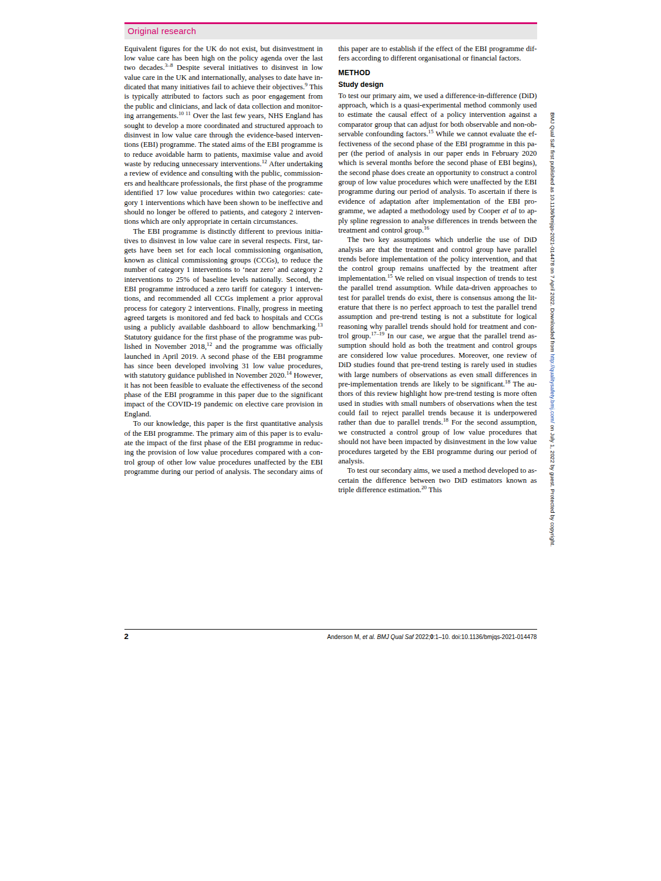Original research
Equivalent figures for the UK do not exist, but disinvestment in low value care has been high on the policy agenda over the last two decades.3–8 Despite several initiatives to disinvest in low value care in the UK and internationally, analyses to date have indicated that many initiatives fail to achieve their objectives.9 This is typically attributed to factors such as poor engagement from the public and clinicians, and lack of data collection and monitoring arrangements.10 11 Over the last few years, NHS England has sought to develop a more coordinated and structured approach to disinvest in low value care through the evidence-based interventions (EBI) programme. The stated aims of the EBI programme is to reduce avoidable harm to patients, maximise value and avoid waste by reducing unnecessary interventions.12 After undertaking a review of evidence and consulting with the public, commissioners and healthcare professionals, the first phase of the programme identified 17 low value procedures within two categories: category 1 interventions which have been shown to be ineffective and should no longer be offered to patients, and category 2 interventions which are only appropriate in certain circumstances.
The EBI programme is distinctly different to previous initiatives to disinvest in low value care in several respects. First, targets have been set for each local commissioning organisation, known as clinical commissioning groups (CCGs), to reduce the number of category 1 interventions to ‘near zero’ and category 2 interventions to 25% of baseline levels nationally. Second, the EBI programme introduced a zero tariff for category 1 interventions, and recommended all CCGs implement a prior approval process for category 2 interventions. Finally, progress in meeting agreed targets is monitored and fed back to hospitals and CCGs using a publicly available dashboard to allow benchmarking.13 Statutory guidance for the first phase of the programme was published in November 2018,12 and the programme was officially launched in April 2019. A second phase of the EBI programme has since been developed involving 31 low value procedures, with statutory guidance published in November 2020.14 However, it has not been feasible to evaluate the effectiveness of the second phase of the EBI programme in this paper due to the significant impact of the COVID-19 pandemic on elective care provision in England.
To our knowledge, this paper is the first quantitative analysis of the EBI programme. The primary aim of this paper is to evaluate the impact of the first phase of the EBI programme in reducing the provision of low value procedures compared with a control group of other low value procedures unaffected by the EBI programme during our period of analysis. The secondary aims of this paper are to establish if the effect of the EBI programme differs according to different organisational or financial factors.
Method
Study design
To test our primary aim, we used a difference-in-difference (DiD) approach, which is a quasi-experimental method commonly used to estimate the causal effect of a policy intervention against a comparator group that can adjust for both observable and non-observable confounding factors.15 While we cannot evaluate the effectiveness of the second phase of the EBI programme in this paper (the period of analysis in our paper ends in February 2020 which is several months before the second phase of EBI begins), the second phase does create an opportunity to construct a control group of low value procedures which were unaffected by the EBI programme during our period of analysis. To ascertain if there is evidence of adaptation after implementation of the EBI programme, we adapted a methodology used by Cooper et al to apply spline regression to analyse differences in trends between the treatment and control group.16
The two key assumptions which underlie the use of DiD analysis are that the treatment and control group have parallel trends before implementation of the policy intervention, and that the control group remains unaffected by the treatment after implementation.15 We relied on visual inspection of trends to test the parallel trend assumption. While data-driven approaches to test for parallel trends do exist, there is consensus among the literature that there is no perfect approach to test the parallel trend assumption and pre-trend testing is not a substitute for logical reasoning why parallel trends should hold for treatment and control group.17–19 In our case, we argue that the parallel trend assumption should hold as both the treatment and control groups are considered low value procedures. Moreover, one review of DiD studies found that pre-trend testing is rarely used in studies with large numbers of observations as even small differences in pre-implementation trends are likely to be significant.18 The authors of this review highlight how pre-trend testing is more often used in studies with small numbers of observations when the test could fail to reject parallel trends because it is underpowered rather than due to parallel trends.18 For the second assumption, we constructed a control group of low value procedures that should not have been impacted by disinvestment in the low value procedures targeted by the EBI programme during our period of analysis.
To test our secondary aims, we used a method developed to ascertain the difference between two DiD estimators known as triple difference estimation.20 This
2 Anderson M, et al. BMJ Qual Saf 2022;0:1–10. doi:10.1136/bmjqs-2021-014478
BMJ Qual Saf: first published as 10.1136/bmjqs-2021-014478 on 7 April 2022. Downloaded from http://qualitysafety.bmj.com/ on July 1, 2022 by guest. Protected by copyright.